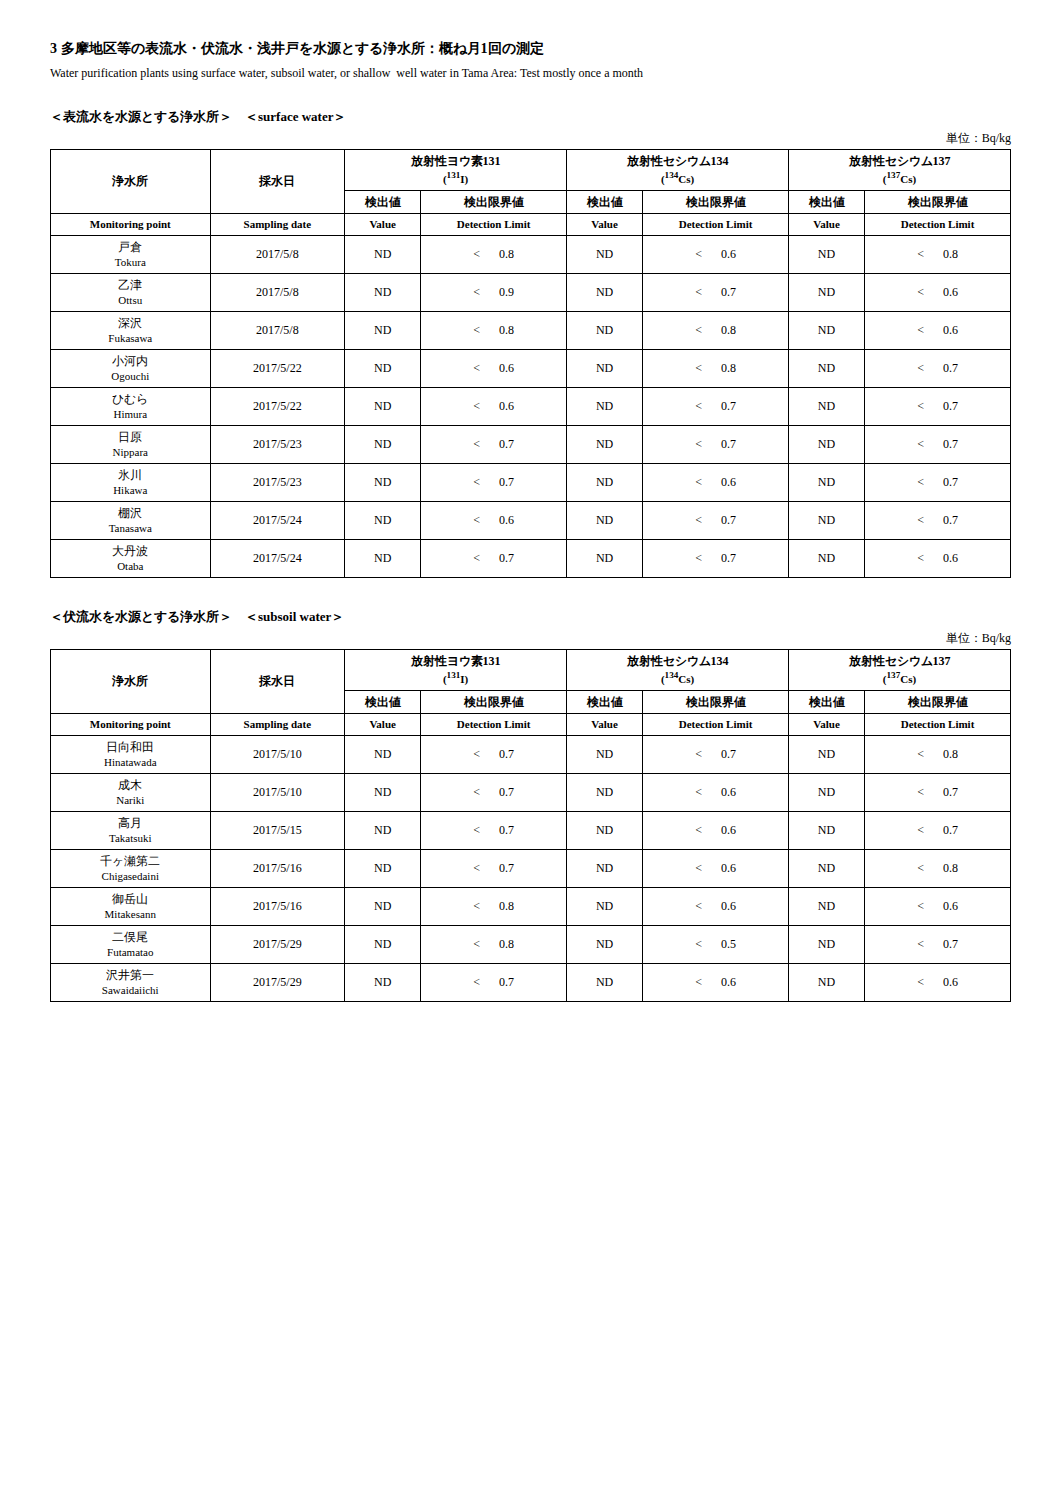3 多摩地区等の表流水・伏流水・浅井戸を水源とする浄水所：概ね月1回の測定
Water purification plants using surface water, subsoil water, or shallow well water in Tama Area: Test mostly once a month
＜表流水を水源とする浄水所＞　＜surface water＞
単位：Bq/kg
| 浄水所 | 採水日 | 放射性ヨウ素131 ( 131 I) | 放射性セシウム134 ( 134 Cs) | 放射性セシウム137 ( 137 Cs) |
| --- | --- | --- | --- | --- |
| 検出値 | 検出限界値 | 検出値 | 検出限界値 | 検出値 | 検出限界値 |
| Monitoring point | Sampling date | Value | Detection Limit | Value | Detection Limit | Value | Detection Limit |
| 戸倉 Tokura | 2017/5/8 | ND | < 0.8 | ND | < 0.6 | ND | < 0.8 |
| 乙津 Ottsu | 2017/5/8 | ND | < 0.9 | ND | < 0.7 | ND | < 0.6 |
| 深沢 Fukasawa | 2017/5/8 | ND | < 0.8 | ND | < 0.8 | ND | < 0.6 |
| 小河内 Ogouchi | 2017/5/22 | ND | < 0.6 | ND | < 0.8 | ND | < 0.7 |
| ひむら Himura | 2017/5/22 | ND | < 0.6 | ND | < 0.7 | ND | < 0.7 |
| 日原 Nippara | 2017/5/23 | ND | < 0.7 | ND | < 0.7 | ND | < 0.7 |
| 氷川 Hikawa | 2017/5/23 | ND | < 0.7 | ND | < 0.6 | ND | < 0.7 |
| 棚沢 Tanasawa | 2017/5/24 | ND | < 0.6 | ND | < 0.7 | ND | < 0.7 |
| 大丹波 Otaba | 2017/5/24 | ND | < 0.7 | ND | < 0.7 | ND | < 0.6 |
＜伏流水を水源とする浄水所＞　＜subsoil water＞
単位：Bq/kg
| 浄水所 | 採水日 | 放射性ヨウ素131 ( 131 I) | 放射性セシウム134 ( 134 Cs) | 放射性セシウム137 ( 137 Cs) |
| --- | --- | --- | --- | --- |
| 検出値 | 検出限界値 | 検出値 | 検出限界値 | 検出値 | 検出限界値 |
| Monitoring point | Sampling date | Value | Detection Limit | Value | Detection Limit | Value | Detection Limit |
| 日向和田 Hinatawada | 2017/5/10 | ND | < 0.7 | ND | < 0.7 | ND | < 0.8 |
| 成木 Nariki | 2017/5/10 | ND | < 0.7 | ND | < 0.6 | ND | < 0.7 |
| 高月 Takatsuki | 2017/5/15 | ND | < 0.7 | ND | < 0.6 | ND | < 0.7 |
| 千ヶ瀬第二 Chigasedaini | 2017/5/16 | ND | < 0.7 | ND | < 0.6 | ND | < 0.8 |
| 御岳山 Mitakesann | 2017/5/16 | ND | < 0.8 | ND | < 0.6 | ND | < 0.6 |
| 二俣尾 Futamatao | 2017/5/29 | ND | < 0.8 | ND | < 0.5 | ND | < 0.7 |
| 沢井第一 Sawaidaiichi | 2017/5/29 | ND | < 0.7 | ND | < 0.6 | ND | < 0.6 |